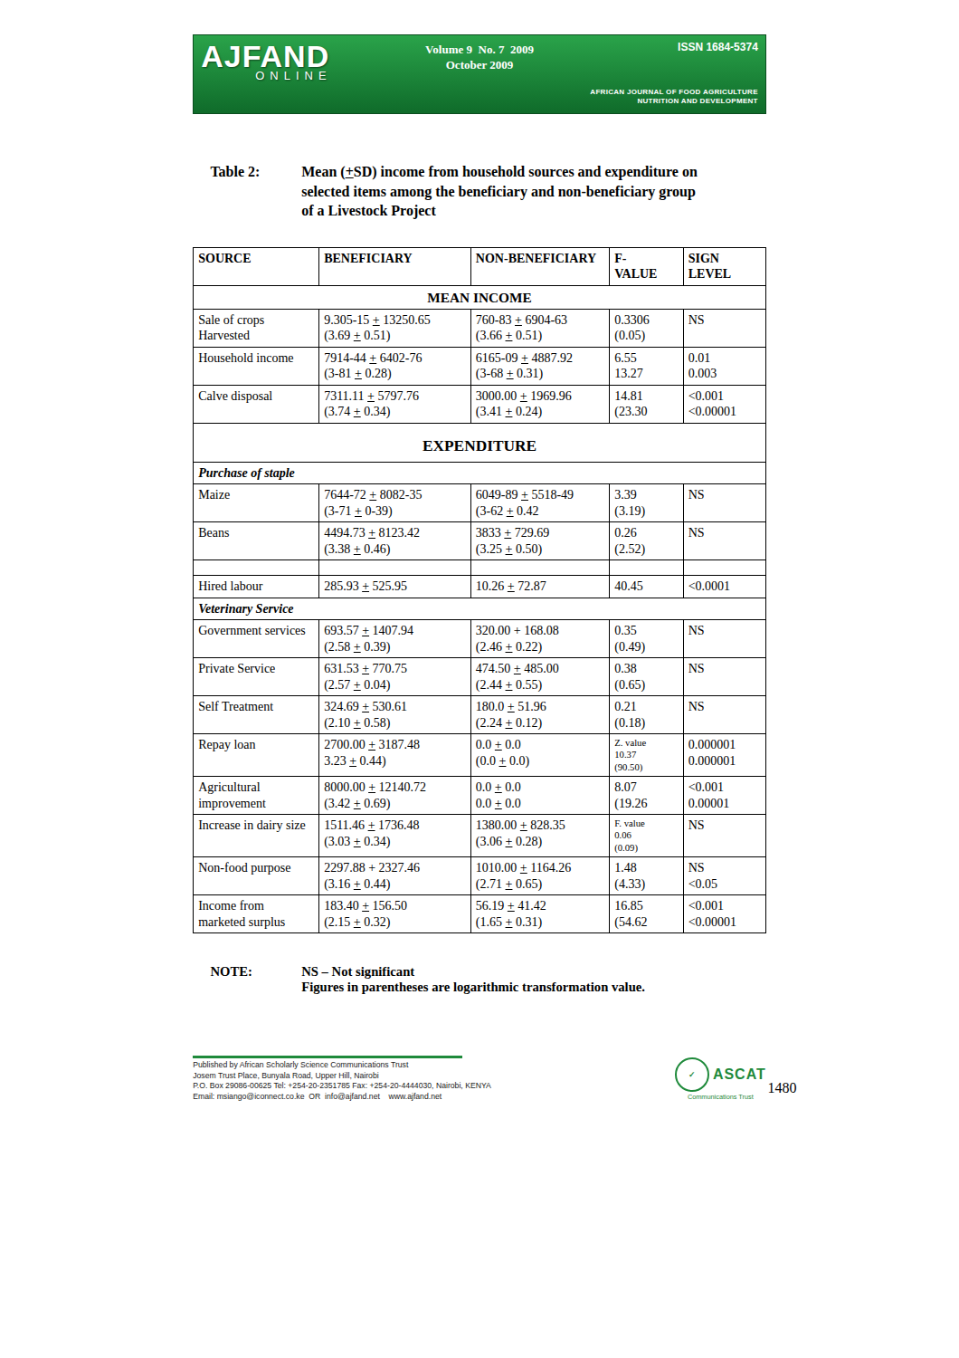AJFANDONLINE
Volume 9 No. 7 2009
October 2009
ISSN 1684-5374
AFRICAN JOURNAL OF FOOD AGRICULTURE
NUTRITION AND DEVELOPMENT
Table 2: Mean (+SD) income from household sources and expenditure on selected items among the beneficiary and non-beneficiary group of a Livestock Project
| SOURCE | BENEFICIARY | NON-BENEFICIARY | F- VALUE | SIGN LEVEL |
| --- | --- | --- | --- | --- |
| MEAN INCOME |
| Sale of crops Harvested | 9.305-15 + 13250.65 (3.69 + 0.51) | 760-83 + 6904-63 (3.66 + 0.51) | 0.3306 (0.05) | NS |
| Household income | 7914-44 + 6402-76 (3-81 + 0.28) | 6165-09 + 4887.92 (3-68 + 0.31) | 6.55 13.27 | 0.01 0.003 |
| Calve disposal | 7311.11 + 5797.76 (3.74 + 0.34) | 3000.00 + 1969.96 (3.41 + 0.24) | 14.81 (23.30 | <0.001 <0.00001 |
| EXPENDITURE |
| Purchase of staple |
| Maize | 7644-72 + 8082-35 (3-71 + 0-39) | 6049-89 + 5518-49 (3-62 + 0.42 | 3.39 (3.19) | NS |
| Beans | 4494.73 + 8123.42 (3.38 + 0.46) | 3833 + 729.69 (3.25 + 0.50) | 0.26 (2.52) | NS |
| Hired labour | 285.93 + 525.95 | 10.26 + 72.87 | 40.45 | <0.0001 |
| Veterinary Service |
| Government services | 693.57 + 1407.94 (2.58 + 0.39) | 320.00 + 168.08 (2.46 + 0.22) | 0.35 (0.49) | NS |
| Private Service | 631.53 + 770.75 (2.57 + 0.04) | 474.50 + 485.00 (2.44 + 0.55) | 0.38 (0.65) | NS |
| Self Treatment | 324.69 + 530.61 (2.10 + 0.58) | 180.0 + 51.96 (2.24 + 0.12) | 0.21 (0.18) | NS |
| Repay loan | 2700.00 + 3187.48 3.23 + 0.44) | 0.0 + 0.0 (0.0 + 0.0) | Z. value 10.37 (90.50) | 0.000001 0.000001 |
| Agricultural improvement | 8000.00 + 12140.72 (3.42 + 0.69) | 0.0 + 0.0 0.0 + 0.0 | 8.07 (19.26 | <0.001 0.00001 |
| Increase in dairy size | 1511.46 + 1736.48 (3.03 + 0.34) | 1380.00 + 828.35 (3.06 + 0.28) | F. value 0.06 (0.09) | NS |
| Non-food purpose | 2297.88 + 2327.46 (3.16 + 0.44) | 1010.00 + 1164.26 (2.71 + 0.65) | 1.48 (4.33) | NS <0.05 |
| Income from marketed surplus | 183.40 + 156.50 (2.15 + 0.32) | 56.19 + 41.42 (1.65 + 0.31) | 16.85 (54.62 | <0.001 <0.00001 |
NOTE: NS – Not significant
Figures in parentheses are logarithmic transformation value.
Published by African Scholarly Science Communications Trust
Josem Trust Place, Bunyala Road, Upper Hill, Nairobi
P.O. Box 29086-00625 Tel: +254-20-2351785 Fax: +254-20-4444030, Nairobi, KENYA
Email: msiango@iconnect.co.ke OR info@ajfand.net www.ajfand.net
✓ASCAT
Communications Trust
1480